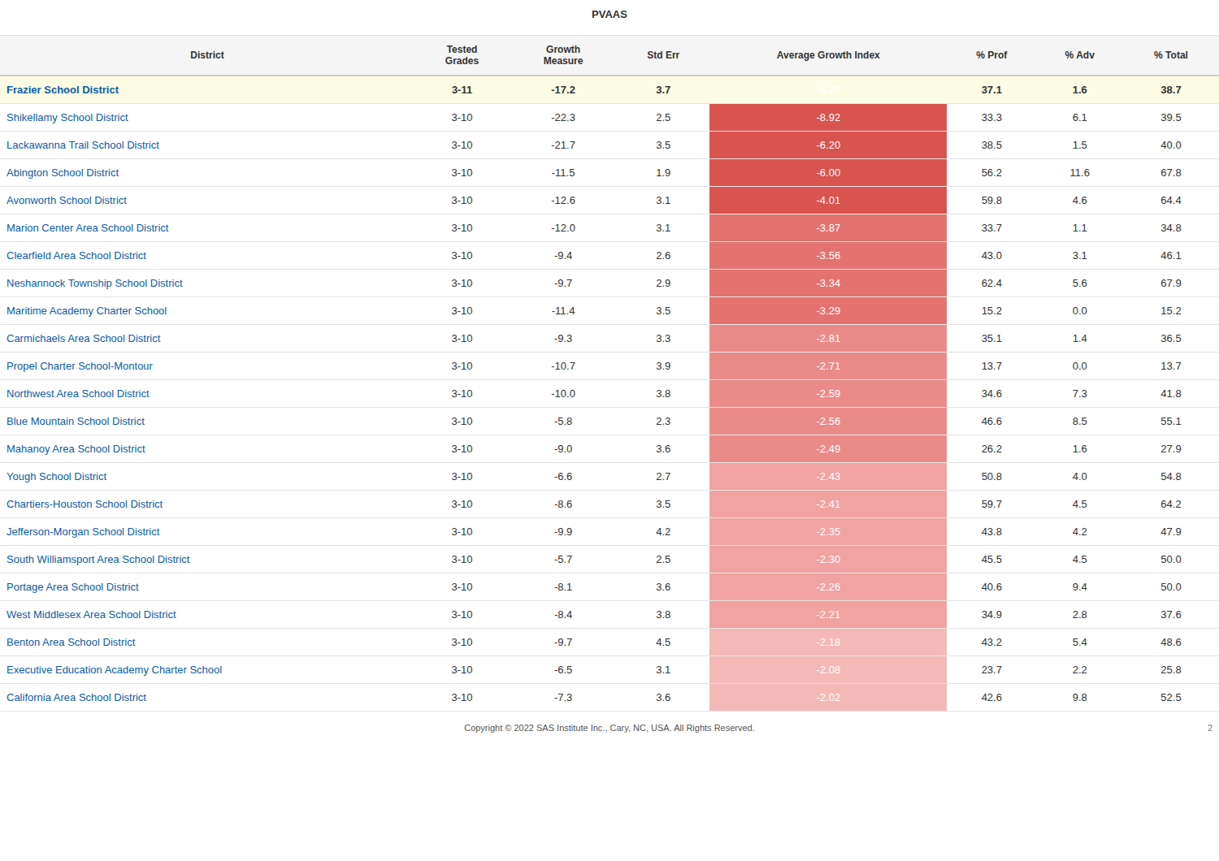PVAAS
| District | Tested Grades | Growth Measure | Std Err | Average Growth Index | % Prof | % Adv | % Total |
| --- | --- | --- | --- | --- | --- | --- | --- |
| Frazier School District | 3-11 | -17.2 | 3.7 | -4.70 | 37.1 | 1.6 | 38.7 |
| Shikellamy School District | 3-10 | -22.3 | 2.5 | -8.92 | 33.3 | 6.1 | 39.5 |
| Lackawanna Trail School District | 3-10 | -21.7 | 3.5 | -6.20 | 38.5 | 1.5 | 40.0 |
| Abington School District | 3-10 | -11.5 | 1.9 | -6.00 | 56.2 | 11.6 | 67.8 |
| Avonworth School District | 3-10 | -12.6 | 3.1 | -4.01 | 59.8 | 4.6 | 64.4 |
| Marion Center Area School District | 3-10 | -12.0 | 3.1 | -3.87 | 33.7 | 1.1 | 34.8 |
| Clearfield Area School District | 3-10 | -9.4 | 2.6 | -3.56 | 43.0 | 3.1 | 46.1 |
| Neshannock Township School District | 3-10 | -9.7 | 2.9 | -3.34 | 62.4 | 5.6 | 67.9 |
| Maritime Academy Charter School | 3-10 | -11.4 | 3.5 | -3.29 | 15.2 | 0.0 | 15.2 |
| Carmichaels Area School District | 3-10 | -9.3 | 3.3 | -2.81 | 35.1 | 1.4 | 36.5 |
| Propel Charter School-Montour | 3-10 | -10.7 | 3.9 | -2.71 | 13.7 | 0.0 | 13.7 |
| Northwest Area School District | 3-10 | -10.0 | 3.8 | -2.59 | 34.6 | 7.3 | 41.8 |
| Blue Mountain School District | 3-10 | -5.8 | 2.3 | -2.56 | 46.6 | 8.5 | 55.1 |
| Mahanoy Area School District | 3-10 | -9.0 | 3.6 | -2.49 | 26.2 | 1.6 | 27.9 |
| Yough School District | 3-10 | -6.6 | 2.7 | -2.43 | 50.8 | 4.0 | 54.8 |
| Chartiers-Houston School District | 3-10 | -8.6 | 3.5 | -2.41 | 59.7 | 4.5 | 64.2 |
| Jefferson-Morgan School District | 3-10 | -9.9 | 4.2 | -2.35 | 43.8 | 4.2 | 47.9 |
| South Williamsport Area School District | 3-10 | -5.7 | 2.5 | -2.30 | 45.5 | 4.5 | 50.0 |
| Portage Area School District | 3-10 | -8.1 | 3.6 | -2.26 | 40.6 | 9.4 | 50.0 |
| West Middlesex Area School District | 3-10 | -8.4 | 3.8 | -2.21 | 34.9 | 2.8 | 37.6 |
| Benton Area School District | 3-10 | -9.7 | 4.5 | -2.18 | 43.2 | 5.4 | 48.6 |
| Executive Education Academy Charter School | 3-10 | -6.5 | 3.1 | -2.08 | 23.7 | 2.2 | 25.8 |
| California Area School District | 3-10 | -7.3 | 3.6 | -2.02 | 42.6 | 9.8 | 52.5 |
Copyright © 2022 SAS Institute Inc., Cary, NC, USA. All Rights Reserved. 2